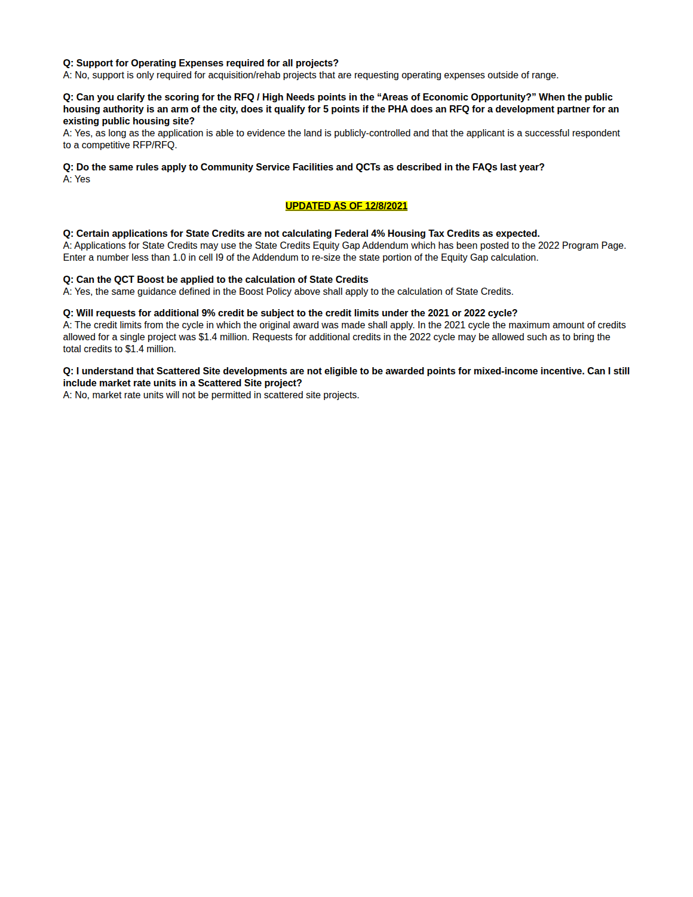Q: Support for Operating Expenses required for all projects?
A: No, support is only required for acquisition/rehab projects that are requesting operating expenses outside of range.
Q: Can you clarify the scoring for the RFQ / High Needs points in the “Areas of Economic Opportunity?” When the public housing authority is an arm of the city, does it qualify for 5 points if the PHA does an RFQ for a development partner for an existing public housing site?
A: Yes, as long as the application is able to evidence the land is publicly-controlled and that the applicant is a successful respondent to a competitive RFP/RFQ.
Q: Do the same rules apply to Community Service Facilities and QCTs as described in the FAQs last year?
A: Yes
UPDATED AS OF 12/8/2021
Q: Certain applications for State Credits are not calculating Federal 4% Housing Tax Credits as expected.
A: Applications for State Credits may use the State Credits Equity Gap Addendum which has been posted to the 2022 Program Page. Enter a number less than 1.0 in cell I9 of the Addendum to re-size the state portion of the Equity Gap calculation.
Q: Can the QCT Boost be applied to the calculation of State Credits
A: Yes, the same guidance defined in the Boost Policy above shall apply to the calculation of State Credits.
Q: Will requests for additional 9% credit be subject to the credit limits under the 2021 or 2022 cycle?
A: The credit limits from the cycle in which the original award was made shall apply. In the 2021 cycle the maximum amount of credits allowed for a single project was $1.4 million. Requests for additional credits in the 2022 cycle may be allowed such as to bring the total credits to $1.4 million.
Q: I understand that Scattered Site developments are not eligible to be awarded points for mixed-income incentive. Can I still include market rate units in a Scattered Site project?
A: No, market rate units will not be permitted in scattered site projects.